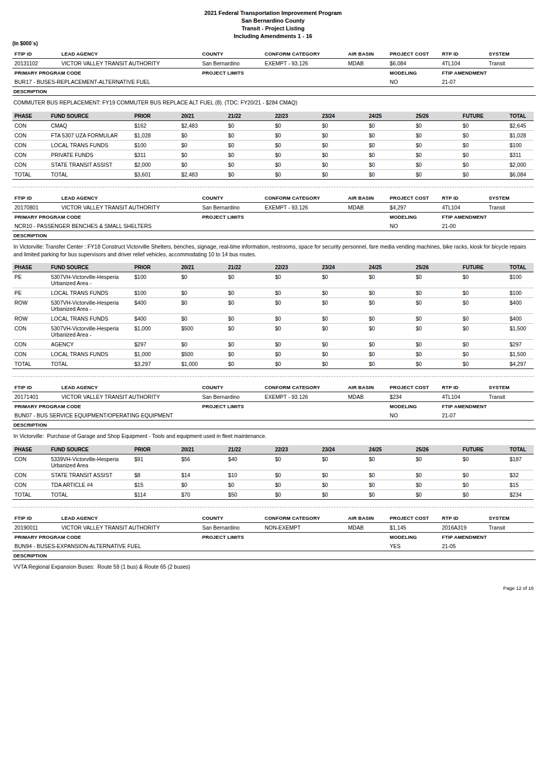2021 Federal Transportation Improvement Program
San Bernardino County
Transit - Project Listing
Including Amendments 1 - 16
(In $000`s)
| FTIP ID | LEAD AGENCY | COUNTY | CONFORM CATEGORY | AIR BASIN | PROJECT COST | RTP ID | SYSTEM |
| --- | --- | --- | --- | --- | --- | --- | --- |
| 20131102 | VICTOR VALLEY TRANSIT AUTHORITY | San Bernardino | EXEMPT - 93.126 | MDAB | $6,084 | 4TL104 | Transit |
| PRIMARY PROGRAM CODE | PROJECT LIMITS | MODELING | FTIP AMENDMENT |
| --- | --- | --- | --- |
| BUR17 - BUSES-REPLACEMENT-ALTERNATIVE FUEL | | NO | 21-07 |
DESCRIPTION
COMMUTER BUS REPLACEMENT: FY19 COMMUTER BUS REPLACE ALT FUEL (8). (TDC: FY20/21 - $284 CMAQ)
| PHASE | FUND SOURCE | PRIOR | 20/21 | 21/22 | 22/23 | 23/24 | 24/25 | 25/26 | FUTURE | TOTAL |
| --- | --- | --- | --- | --- | --- | --- | --- | --- | --- | --- |
| CON | CMAQ | $162 | $2,483 | $0 | $0 | $0 | $0 | $0 | $0 | $2,645 |
| CON | FTA 5307 UZA FORMULAR | $1,028 | $0 | $0 | $0 | $0 | $0 | $0 | $0 | $1,028 |
| CON | LOCAL TRANS FUNDS | $100 | $0 | $0 | $0 | $0 | $0 | $0 | $0 | $100 |
| CON | PRIVATE FUNDS | $311 | $0 | $0 | $0 | $0 | $0 | $0 | $0 | $311 |
| CON | STATE TRANSIT ASSIST | $2,000 | $0 | $0 | $0 | $0 | $0 | $0 | $0 | $2,000 |
| TOTAL | TOTAL | $3,601 | $2,483 | $0 | $0 | $0 | $0 | $0 | $0 | $6,084 |
| FTIP ID | LEAD AGENCY | COUNTY | CONFORM CATEGORY | AIR BASIN | PROJECT COST | RTP ID | SYSTEM |
| --- | --- | --- | --- | --- | --- | --- | --- |
| 20170801 | VICTOR VALLEY TRANSIT AUTHORITY | San Bernardino | EXEMPT - 93.126 | MDAB | $4,297 | 4TL104 | Transit |
| PRIMARY PROGRAM CODE | PROJECT LIMITS | MODELING | FTIP AMENDMENT |
| --- | --- | --- | --- |
| NCR10 - PASSENGER BENCHES & SMALL SHELTERS | | NO | 21-00 |
DESCRIPTION
In Victorville: Transfer Center : FY18 Construct Victorville Shelters, benches, signage, real-time information, restrooms, space for security personnel, fare media vending machines, bike racks, kiosk for bicycle repairs and limited parking for bus supervisors and driver relief vehicles, accommodating 10 to 14 bus routes.
| PHASE | FUND SOURCE | PRIOR | 20/21 | 21/22 | 22/23 | 23/24 | 24/25 | 25/26 | FUTURE | TOTAL |
| --- | --- | --- | --- | --- | --- | --- | --- | --- | --- | --- |
| PE | 5307VH-Victorville-Hesperia Urbanized Area - | $100 | $0 | $0 | $0 | $0 | $0 | $0 | $0 | $100 |
| PE | LOCAL TRANS FUNDS | $100 | $0 | $0 | $0 | $0 | $0 | $0 | $0 | $100 |
| ROW | 5307VH-Victorville-Hesperia Urbanized Area - | $400 | $0 | $0 | $0 | $0 | $0 | $0 | $0 | $400 |
| ROW | LOCAL TRANS FUNDS | $400 | $0 | $0 | $0 | $0 | $0 | $0 | $0 | $400 |
| CON | 5307VH-Victorville-Hesperia Urbanized Area - | $1,000 | $500 | $0 | $0 | $0 | $0 | $0 | $0 | $1,500 |
| CON | AGENCY | $297 | $0 | $0 | $0 | $0 | $0 | $0 | $0 | $297 |
| CON | LOCAL TRANS FUNDS | $1,000 | $500 | $0 | $0 | $0 | $0 | $0 | $0 | $1,500 |
| TOTAL | TOTAL | $3,297 | $1,000 | $0 | $0 | $0 | $0 | $0 | $0 | $4,297 |
| FTIP ID | LEAD AGENCY | COUNTY | CONFORM CATEGORY | AIR BASIN | PROJECT COST | RTP ID | SYSTEM |
| --- | --- | --- | --- | --- | --- | --- | --- |
| 20171401 | VICTOR VALLEY TRANSIT AUTHORITY | San Bernardino | EXEMPT - 93.126 | MDAB | $234 | 4TL104 | Transit |
| PRIMARY PROGRAM CODE | PROJECT LIMITS | MODELING | FTIP AMENDMENT |
| --- | --- | --- | --- |
| BUN07 - BUS SERVICE EQUIPMENT/OPERATING EQUIPMENT | | NO | 21-07 |
DESCRIPTION
In Victorville: Purchase of Garage and Shop Equipment - Tools and equipment used in fleet maintenance.
| PHASE | FUND SOURCE | PRIOR | 20/21 | 21/22 | 22/23 | 23/24 | 24/25 | 25/26 | FUTURE | TOTAL |
| --- | --- | --- | --- | --- | --- | --- | --- | --- | --- | --- |
| CON | 5339VH-Victorville-Hesperia Urbanized Area | $91 | $56 | $40 | $0 | $0 | $0 | $0 | $0 | $187 |
| CON | STATE TRANSIT ASSIST | $8 | $14 | $10 | $0 | $0 | $0 | $0 | $0 | $32 |
| CON | TDA ARTICLE #4 | $15 | $0 | $0 | $0 | $0 | $0 | $0 | $0 | $15 |
| TOTAL | TOTAL | $114 | $70 | $50 | $0 | $0 | $0 | $0 | $0 | $234 |
| FTIP ID | LEAD AGENCY | COUNTY | CONFORM CATEGORY | AIR BASIN | PROJECT COST | RTP ID | SYSTEM |
| --- | --- | --- | --- | --- | --- | --- | --- |
| 20190011 | VICTOR VALLEY TRANSIT AUTHORITY | San Bernardino | NON-EXEMPT | MDAB | $1,145 | 2016A319 | Transit |
| PRIMARY PROGRAM CODE | PROJECT LIMITS | MODELING | FTIP AMENDMENT |
| --- | --- | --- | --- |
| BUN94 - BUSES-EXPANSION-ALTERNATIVE FUEL | | YES | 21-05 |
DESCRIPTION
VVTA Regional Expansion Buses: Route 59 (1 bus) & Route 65 (2 buses)
Page 12 of 16